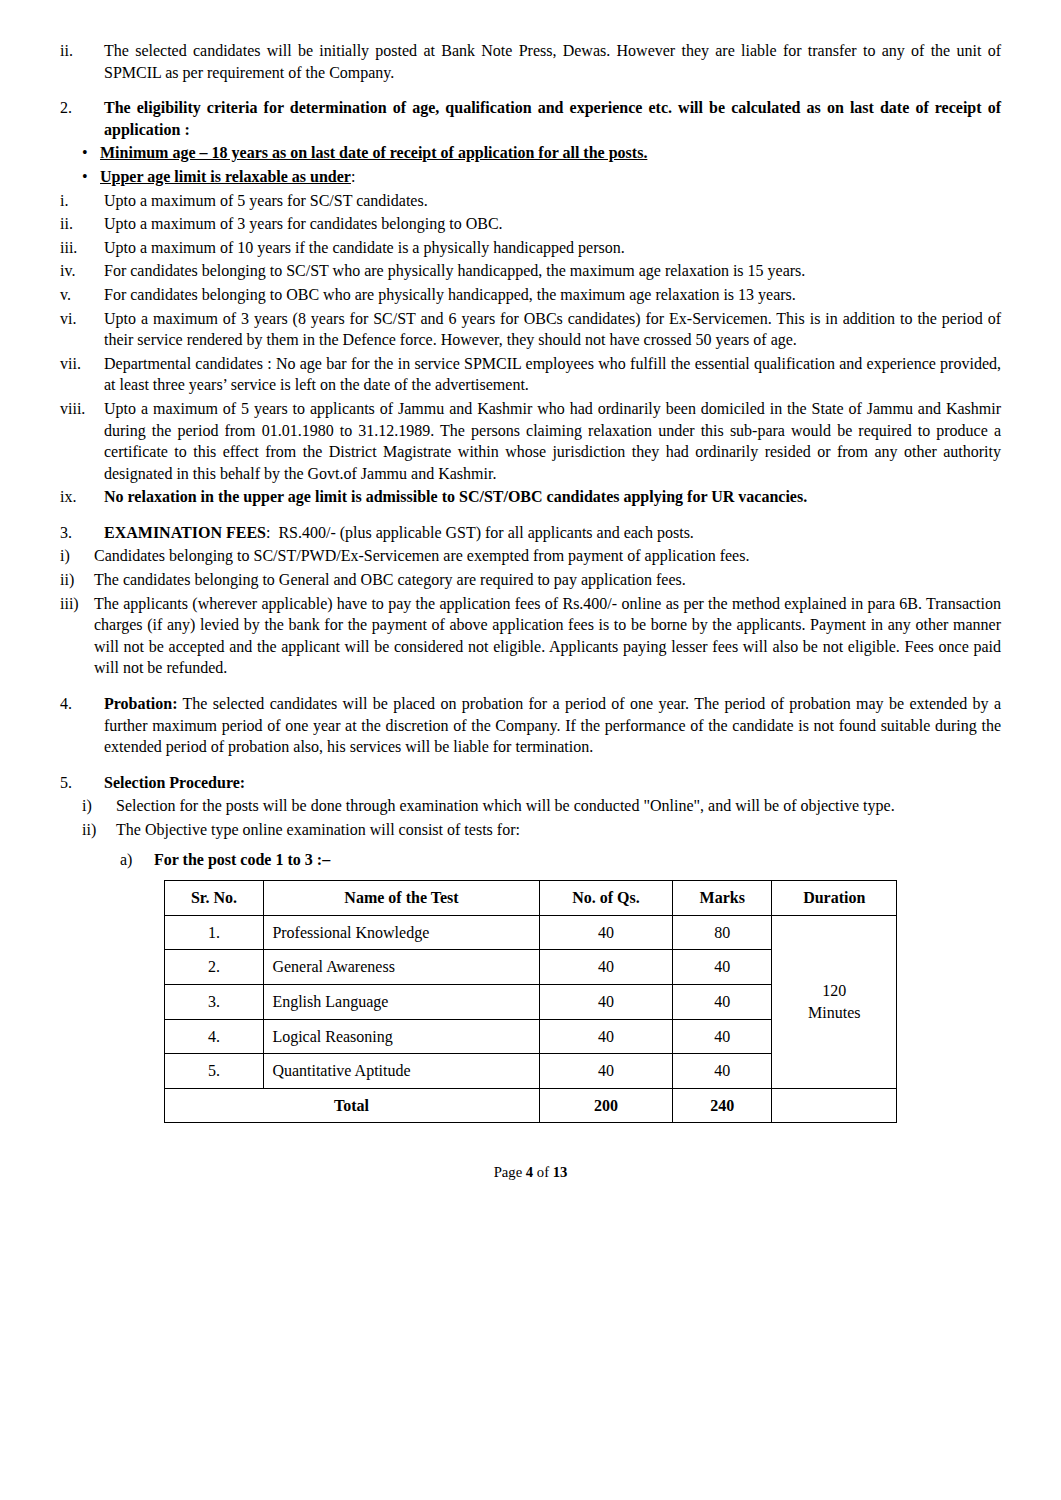ii.
The selected candidates will be initially posted at Bank Note Press, Dewas. However they are liable for transfer to any of the unit of SPMCIL as per requirement of the Company.
2.
The eligibility criteria for determination of age, qualification and experience etc. will be calculated as on last date of receipt of application :
•
Minimum age – 18 years as on last date of receipt of application for all the posts.
•
Upper age limit is relaxable as under:
i.
Upto a maximum of 5 years for SC/ST candidates.
ii.
Upto a maximum of 3 years for candidates belonging to OBC.
iii.
Upto a maximum of 10 years if the candidate is a physically handicapped person.
iv.
For candidates belonging to SC/ST who are physically handicapped, the maximum age relaxation is 15 years.
v.
For candidates belonging to OBC who are physically handicapped, the maximum age relaxation is 13 years.
vi.
Upto a maximum of 3 years (8 years for SC/ST and 6 years for OBCs candidates) for Ex-Servicemen. This is in addition to the period of their service rendered by them in the Defence force. However, they should not have crossed 50 years of age.
vii.
Departmental candidates : No age bar for the in service SPMCIL employees who fulfill the essential qualification and experience provided, at least three years’ service is left on the date of the advertisement.
viii.
Upto a maximum of 5 years to applicants of Jammu and Kashmir who had ordinarily been domiciled in the State of Jammu and Kashmir during the period from 01.01.1980 to 31.12.1989. The persons claiming relaxation under this sub-para would be required to produce a certificate to this effect from the District Magistrate within whose jurisdiction they had ordinarily resided or from any other authority designated in this behalf by the Govt.of Jammu and Kashmir.
ix.
No relaxation in the upper age limit is admissible to SC/ST/OBC candidates applying for UR vacancies.
3.
EXAMINATION FEES: RS.400/- (plus applicable GST) for all applicants and each posts.
i)
Candidates belonging to SC/ST/PWD/Ex-Servicemen are exempted from payment of application fees.
ii)
The candidates belonging to General and OBC category are required to pay application fees.
iii)
The applicants (wherever applicable) have to pay the application fees of Rs.400/- online as per the method explained in para 6B. Transaction charges (if any) levied by the bank for the payment of above application fees is to be borne by the applicants. Payment in any other manner will not be accepted and the applicant will be considered not eligible. Applicants paying lesser fees will also be not eligible. Fees once paid will not be refunded.
4.
Probation: The selected candidates will be placed on probation for a period of one year. The period of probation may be extended by a further maximum period of one year at the discretion of the Company. If the performance of the candidate is not found suitable during the extended period of probation also, his services will be liable for termination.
5.
Selection Procedure:
i)
Selection for the posts will be done through examination which will be conducted "Online", and will be of objective type.
ii)
The Objective type online examination will consist of tests for:
a)
For the post code 1 to 3 :–
| Sr. No. | Name of the Test | No. of Qs. | Marks | Duration |
| --- | --- | --- | --- | --- |
| 1. | Professional Knowledge | 40 | 80 | 120 Minutes |
| 2. | General Awareness | 40 | 40 |
| 3. | English Language | 40 | 40 |
| 4. | Logical Reasoning | 40 | 40 |
| 5. | Quantitative Aptitude | 40 | 40 |
| Total | 200 | 240 | |
Page 4 of 13